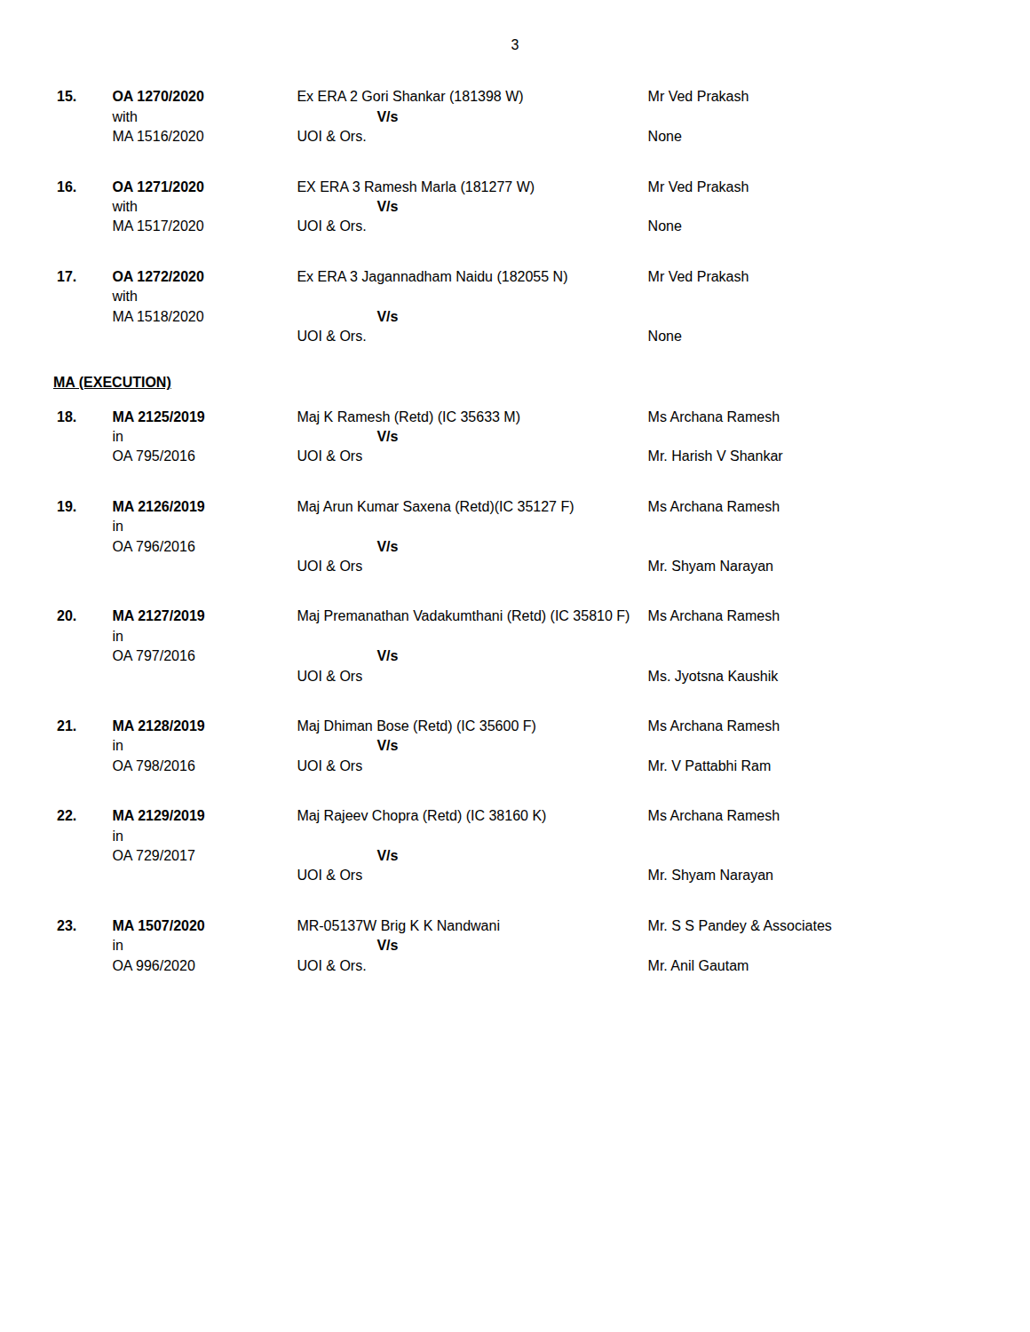3
| 15. | OA 1270/2020 with MA 1516/2020 | Ex ERA 2 Gori Shankar (181398 W) V/s UOI & Ors. | Mr Ved Prakash None |
| 16. | OA 1271/2020 with MA 1517/2020 | EX ERA 3 Ramesh Marla (181277 W) V/s UOI & Ors. | Mr Ved Prakash None |
| 17. | OA 1272/2020 with MA 1518/2020 | Ex ERA 3 Jagannadham Naidu (182055 N) V/s UOI & Ors. | Mr Ved Prakash None |
MA (EXECUTION)
| 18. | MA 2125/2019 in OA 795/2016 | Maj K Ramesh (Retd) (IC 35633 M) V/s UOI & Ors | Ms Archana Ramesh Mr. Harish V Shankar |
| 19. | MA 2126/2019 in OA 796/2016 | Maj Arun Kumar Saxena (Retd)(IC 35127 F) V/s UOI & Ors | Ms Archana Ramesh Mr. Shyam Narayan |
| 20. | MA 2127/2019 in OA 797/2016 | Maj Premanathan Vadakumthani (Retd) (IC 35810 F) V/s UOI & Ors | Ms Archana Ramesh Ms. Jyotsna Kaushik |
| 21. | MA 2128/2019 in OA 798/2016 | Maj Dhiman Bose (Retd) (IC 35600 F) V/s UOI & Ors | Ms Archana Ramesh Mr. V Pattabhi Ram |
| 22. | MA 2129/2019 in OA 729/2017 | Maj Rajeev Chopra (Retd) (IC 38160 K) V/s UOI & Ors | Ms Archana Ramesh Mr. Shyam Narayan |
| 23. | MA 1507/2020 in OA 996/2020 | MR-05137W Brig K K Nandwani V/s UOI & Ors. | Mr. S S Pandey & Associates Mr. Anil Gautam |